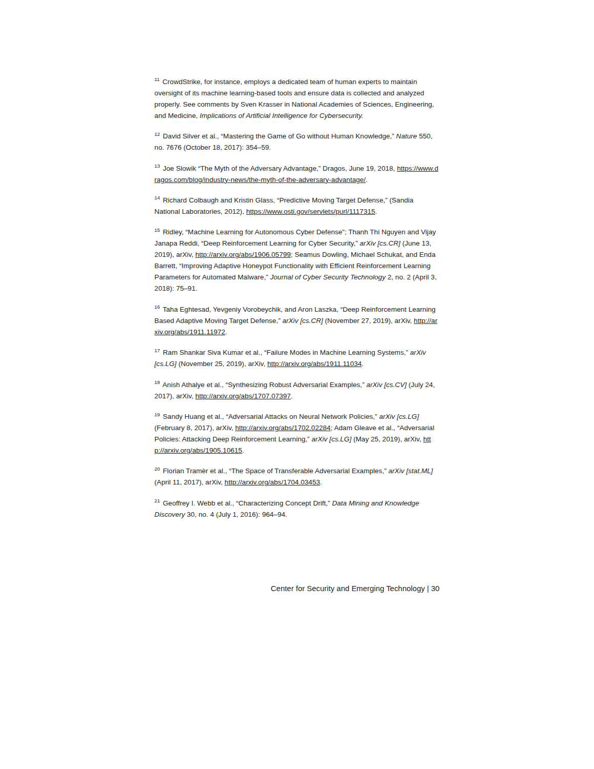11 CrowdStrike, for instance, employs a dedicated team of human experts to maintain oversight of its machine learning-based tools and ensure data is collected and analyzed properly. See comments by Sven Krasser in National Academies of Sciences, Engineering, and Medicine, Implications of Artificial Intelligence for Cybersecurity.
12 David Silver et al., “Mastering the Game of Go without Human Knowledge,” Nature 550, no. 7676 (October 18, 2017): 354–59.
13 Joe Slowik “The Myth of the Adversary Advantage,” Dragos, June 19, 2018, https://www.dragos.com/blog/industry-news/the-myth-of-the-adversary-advantage/.
14 Richard Colbaugh and Kristin Glass, “Predictive Moving Target Defense,” (Sandia National Laboratories, 2012), https://www.osti.gov/servlets/purl/1117315.
15 Ridley, “Machine Learning for Autonomous Cyber Defense”; Thanh Thi Nguyen and Vijay Janapa Reddi, “Deep Reinforcement Learning for Cyber Security,” arXiv [cs.CR] (June 13, 2019), arXiv, http://arxiv.org/abs/1906.05799; Seamus Dowling, Michael Schukat, and Enda Barrett, “Improving Adaptive Honeypot Functionality with Efficient Reinforcement Learning Parameters for Automated Malware,” Journal of Cyber Security Technology 2, no. 2 (April 3, 2018): 75–91.
16 Taha Eghtesad, Yevgeniy Vorobeychik, and Aron Laszka, “Deep Reinforcement Learning Based Adaptive Moving Target Defense,” arXiv [cs.CR] (November 27, 2019), arXiv, http://arxiv.org/abs/1911.11972.
17 Ram Shankar Siva Kumar et al., “Failure Modes in Machine Learning Systems,” arXiv [cs.LG] (November 25, 2019), arXiv, http://arxiv.org/abs/1911.11034.
18 Anish Athalye et al., “Synthesizing Robust Adversarial Examples,” arXiv [cs.CV] (July 24, 2017), arXiv, http://arxiv.org/abs/1707.07397.
19 Sandy Huang et al., “Adversarial Attacks on Neural Network Policies,” arXiv [cs.LG] (February 8, 2017), arXiv, http://arxiv.org/abs/1702.02284; Adam Gleave et al., “Adversarial Policies: Attacking Deep Reinforcement Learning,” arXiv [cs.LG] (May 25, 2019), arXiv, http://arxiv.org/abs/1905.10615.
20 Florian Tramèr et al., “The Space of Transferable Adversarial Examples,” arXiv [stat.ML] (April 11, 2017), arXiv, http://arxiv.org/abs/1704.03453.
21 Geoffrey I. Webb et al., “Characterizing Concept Drift,” Data Mining and Knowledge Discovery 30, no. 4 (July 1, 2016): 964–94.
Center for Security and Emerging Technology | 30